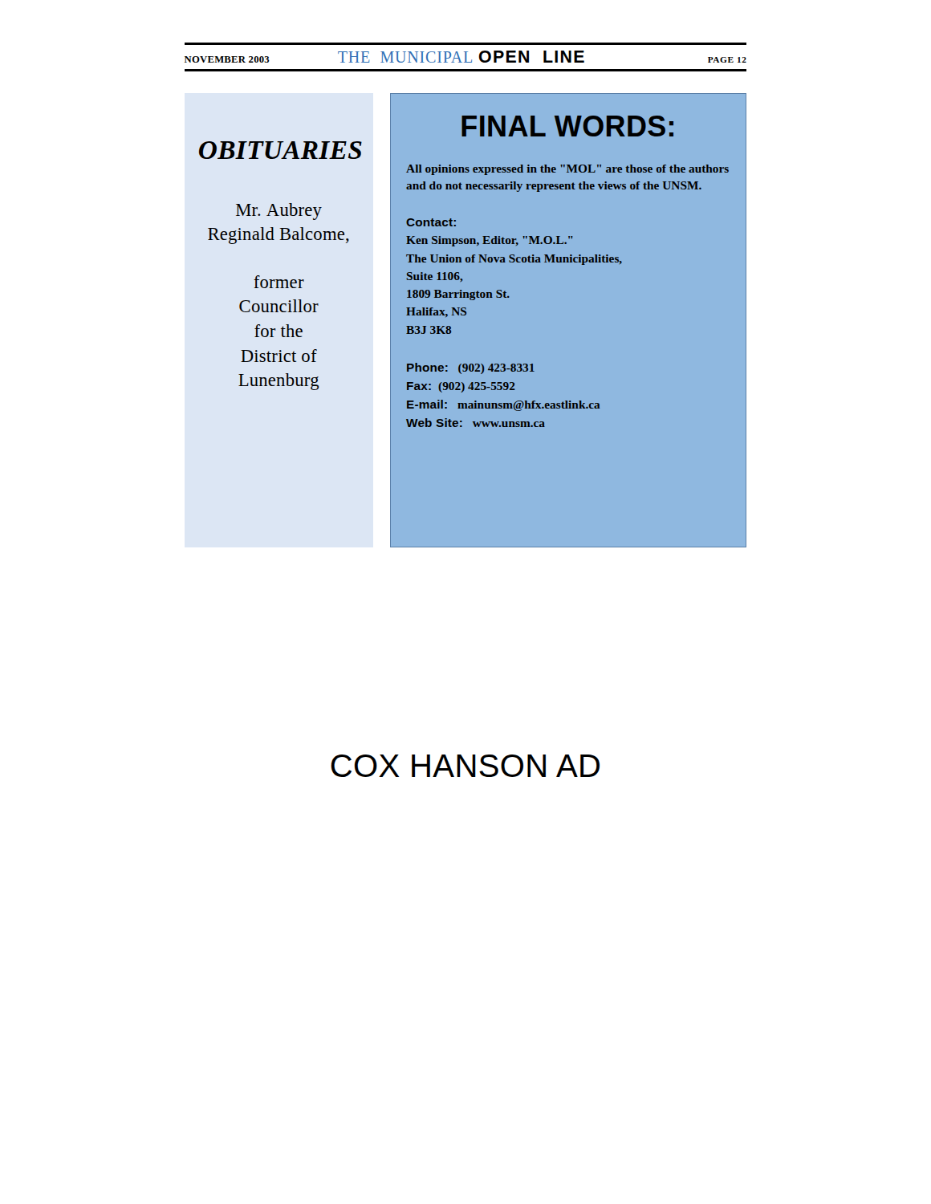NOVEMBER 2003
THE MUNICIPAL OPEN LINE
PAGE 12
OBITUARIES
Mr. Aubrey
Reginald Balcome,
former
Councillor
for the
District of
Lunenburg
FINAL WORDS:
All opinions expressed in the "MOL" are those of the authors and do not necessarily represent the views of the UNSM.
Contact:
Ken Simpson, Editor, "M.O.L."
The Union of Nova Scotia Municipalities,
Suite 1106,
1809 Barrington St.
Halifax, NS
B3J 3K8
Phone: (902) 423-8331
Fax: (902) 425-5592
E-mail: mainunsm@hfx.eastlink.ca
Web Site: www.unsm.ca
COX HANSON AD